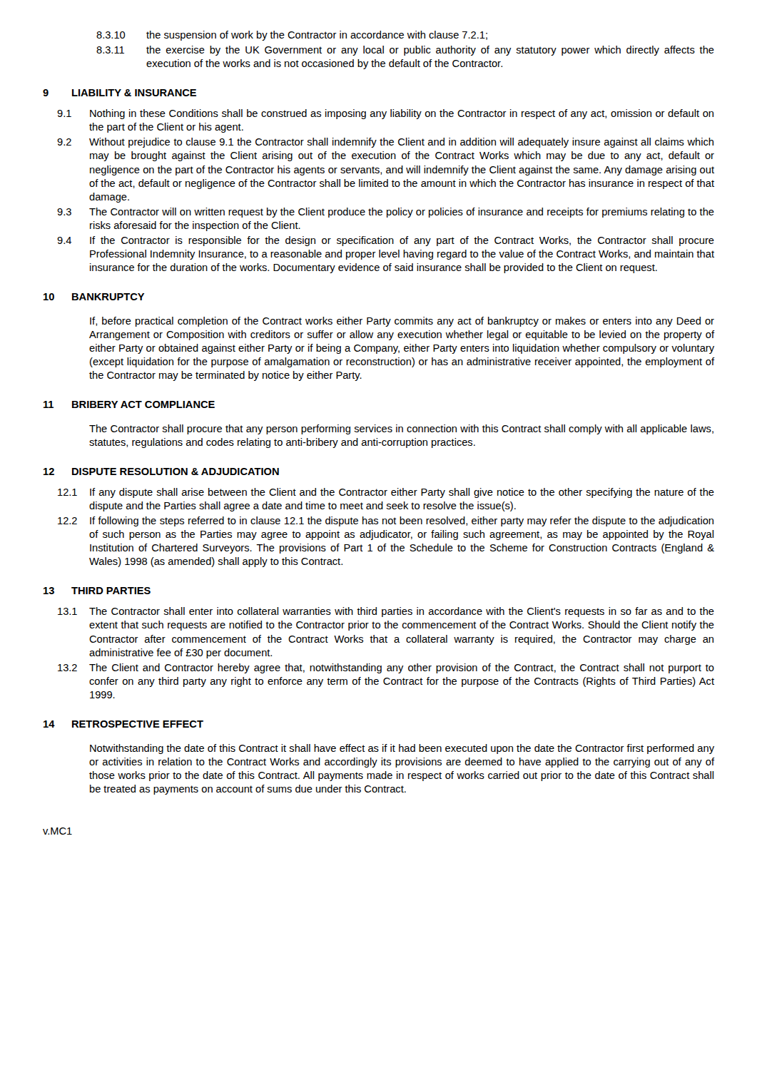8.3.10 the suspension of work by the Contractor in accordance with clause 7.2.1;
8.3.11 the exercise by the UK Government or any local or public authority of any statutory power which directly affects the execution of the works and is not occasioned by the default of the Contractor.
9 LIABILITY & INSURANCE
9.1 Nothing in these Conditions shall be construed as imposing any liability on the Contractor in respect of any act, omission or default on the part of the Client or his agent.
9.2 Without prejudice to clause 9.1 the Contractor shall indemnify the Client and in addition will adequately insure against all claims which may be brought against the Client arising out of the execution of the Contract Works which may be due to any act, default or negligence on the part of the Contractor his agents or servants, and will indemnify the Client against the same. Any damage arising out of the act, default or negligence of the Contractor shall be limited to the amount in which the Contractor has insurance in respect of that damage.
9.3 The Contractor will on written request by the Client produce the policy or policies of insurance and receipts for premiums relating to the risks aforesaid for the inspection of the Client.
9.4 If the Contractor is responsible for the design or specification of any part of the Contract Works, the Contractor shall procure Professional Indemnity Insurance, to a reasonable and proper level having regard to the value of the Contract Works, and maintain that insurance for the duration of the works. Documentary evidence of said insurance shall be provided to the Client on request.
10 BANKRUPTCY
If, before practical completion of the Contract works either Party commits any act of bankruptcy or makes or enters into any Deed or Arrangement or Composition with creditors or suffer or allow any execution whether legal or equitable to be levied on the property of either Party or obtained against either Party or if being a Company, either Party enters into liquidation whether compulsory or voluntary (except liquidation for the purpose of amalgamation or reconstruction) or has an administrative receiver appointed, the employment of the Contractor may be terminated by notice by either Party.
11 BRIBERY ACT COMPLIANCE
The Contractor shall procure that any person performing services in connection with this Contract shall comply with all applicable laws, statutes, regulations and codes relating to anti-bribery and anti-corruption practices.
12 DISPUTE RESOLUTION & ADJUDICATION
12.1 If any dispute shall arise between the Client and the Contractor either Party shall give notice to the other specifying the nature of the dispute and the Parties shall agree a date and time to meet and seek to resolve the issue(s).
12.2 If following the steps referred to in clause 12.1 the dispute has not been resolved, either party may refer the dispute to the adjudication of such person as the Parties may agree to appoint as adjudicator, or failing such agreement, as may be appointed by the Royal Institution of Chartered Surveyors. The provisions of Part 1 of the Schedule to the Scheme for Construction Contracts (England & Wales) 1998 (as amended) shall apply to this Contract.
13 THIRD PARTIES
13.1 The Contractor shall enter into collateral warranties with third parties in accordance with the Client's requests in so far as and to the extent that such requests are notified to the Contractor prior to the commencement of the Contract Works. Should the Client notify the Contractor after commencement of the Contract Works that a collateral warranty is required, the Contractor may charge an administrative fee of £30 per document.
13.2 The Client and Contractor hereby agree that, notwithstanding any other provision of the Contract, the Contract shall not purport to confer on any third party any right to enforce any term of the Contract for the purpose of the Contracts (Rights of Third Parties) Act 1999.
14 RETROSPECTIVE EFFECT
Notwithstanding the date of this Contract it shall have effect as if it had been executed upon the date the Contractor first performed any or activities in relation to the Contract Works and accordingly its provisions are deemed to have applied to the carrying out of any of those works prior to the date of this Contract. All payments made in respect of works carried out prior to the date of this Contract shall be treated as payments on account of sums due under this Contract.
v.MC1